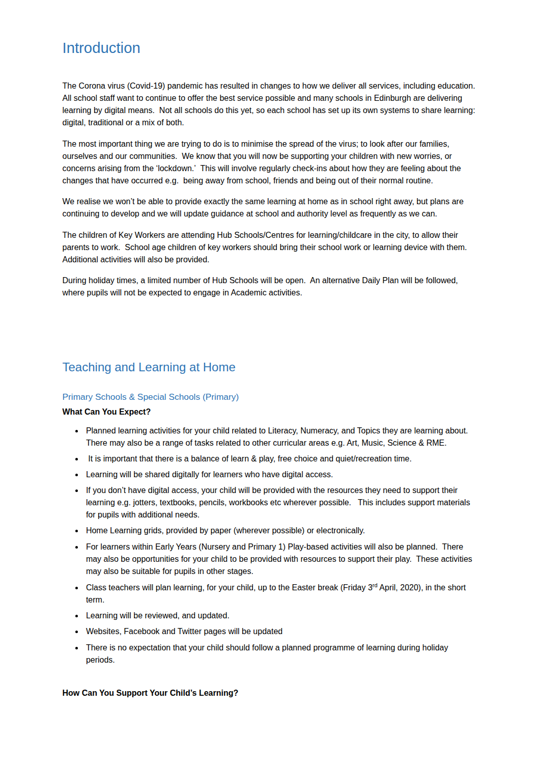Introduction
The Corona virus (Covid-19) pandemic has resulted in changes to how we deliver all services, including education. All school staff want to continue to offer the best service possible and many schools in Edinburgh are delivering learning by digital means. Not all schools do this yet, so each school has set up its own systems to share learning: digital, traditional or a mix of both.
The most important thing we are trying to do is to minimise the spread of the virus; to look after our families, ourselves and our communities. We know that you will now be supporting your children with new worries, or concerns arising from the ‘lockdown.’ This will involve regularly check-ins about how they are feeling about the changes that have occurred e.g. being away from school, friends and being out of their normal routine.
We realise we won’t be able to provide exactly the same learning at home as in school right away, but plans are continuing to develop and we will update guidance at school and authority level as frequently as we can.
The children of Key Workers are attending Hub Schools/Centres for learning/childcare in the city, to allow their parents to work. School age children of key workers should bring their school work or learning device with them. Additional activities will also be provided.
During holiday times, a limited number of Hub Schools will be open. An alternative Daily Plan will be followed, where pupils will not be expected to engage in Academic activities.
Teaching and Learning at Home
Primary Schools & Special Schools (Primary)
What Can You Expect?
Planned learning activities for your child related to Literacy, Numeracy, and Topics they are learning about. There may also be a range of tasks related to other curricular areas e.g. Art, Music, Science & RME.
It is important that there is a balance of learn & play, free choice and quiet/recreation time.
Learning will be shared digitally for learners who have digital access.
If you don’t have digital access, your child will be provided with the resources they need to support their learning e.g. jotters, textbooks, pencils, workbooks etc wherever possible. This includes support materials for pupils with additional needs.
Home Learning grids, provided by paper (wherever possible) or electronically.
For learners within Early Years (Nursery and Primary 1) Play-based activities will also be planned. There may also be opportunities for your child to be provided with resources to support their play. These activities may also be suitable for pupils in other stages.
Class teachers will plan learning, for your child, up to the Easter break (Friday 3rd April, 2020), in the short term.
Learning will be reviewed, and updated.
Websites, Facebook and Twitter pages will be updated
There is no expectation that your child should follow a planned programme of learning during holiday periods.
How Can You Support Your Child’s Learning?